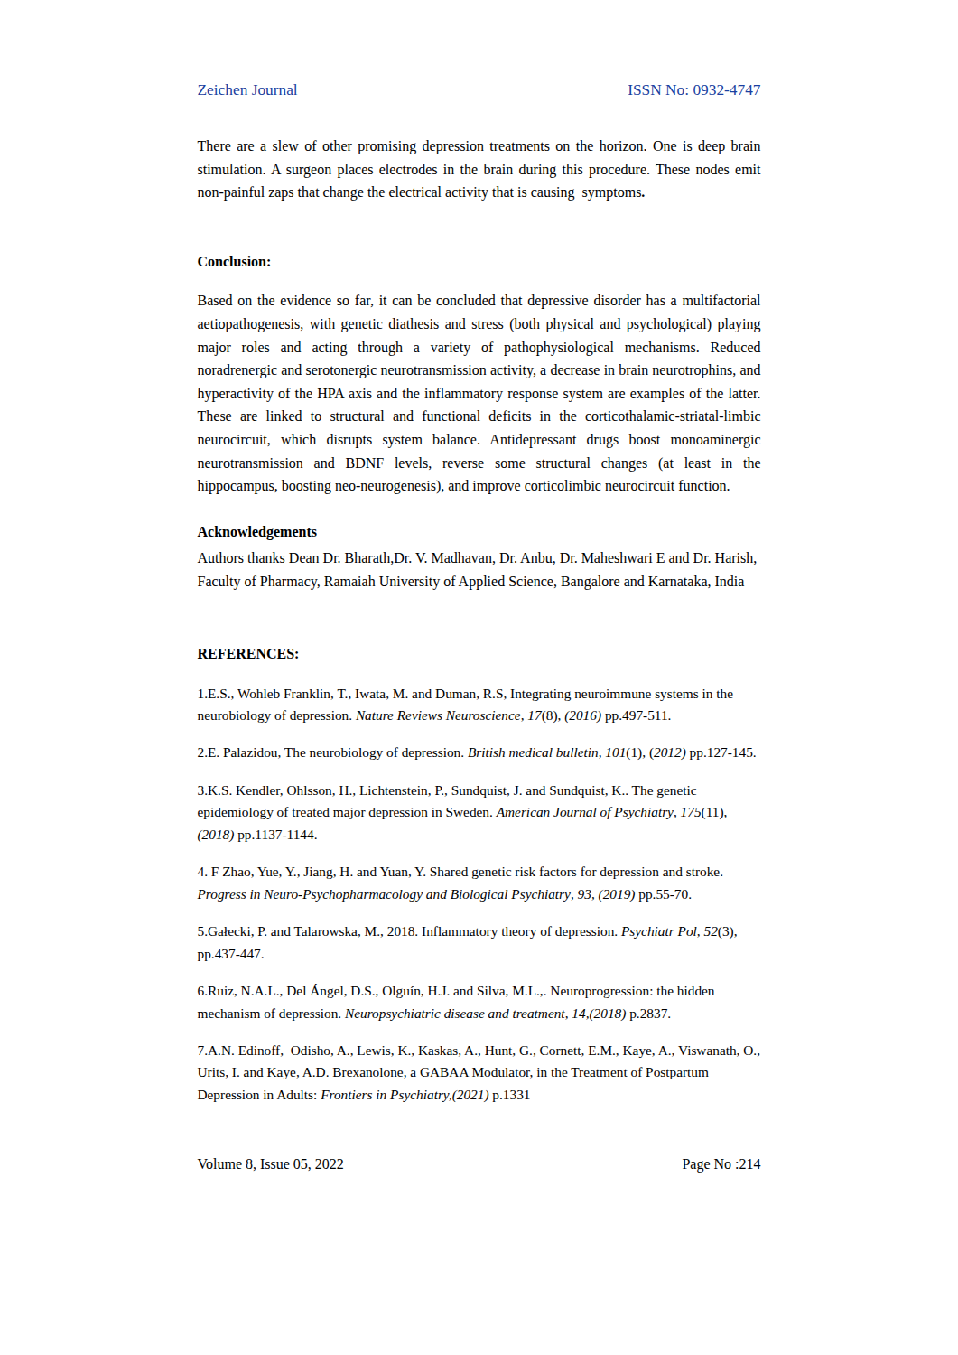Zeichen Journal
ISSN No: 0932-4747
There are a slew of other promising depression treatments on the horizon. One is deep brain stimulation. A surgeon places electrodes in the brain during this procedure. These nodes emit non-painful zaps that change the electrical activity that is causing symptoms.
Conclusion:
Based on the evidence so far, it can be concluded that depressive disorder has a multifactorial aetiopathogenesis, with genetic diathesis and stress (both physical and psychological) playing major roles and acting through a variety of pathophysiological mechanisms. Reduced noradrenergic and serotonergic neurotransmission activity, a decrease in brain neurotrophins, and hyperactivity of the HPA axis and the inflammatory response system are examples of the latter. These are linked to structural and functional deficits in the corticothalamic-striatal-limbic neurocircuit, which disrupts system balance. Antidepressant drugs boost monoaminergic neurotransmission and BDNF levels, reverse some structural changes (at least in the hippocampus, boosting neo-neurogenesis), and improve corticolimbic neurocircuit function.
Acknowledgements
Authors thanks Dean Dr. Bharath,Dr. V. Madhavan, Dr. Anbu, Dr. Maheshwari E and Dr. Harish, Faculty of Pharmacy, Ramaiah University of Applied Science, Bangalore and Karnataka, India
REFERENCES:
1.E.S., Wohleb Franklin, T., Iwata, M. and Duman, R.S, Integrating neuroimmune systems in the neurobiology of depression. Nature Reviews Neuroscience, 17(8), (2016) pp.497-511.
2.E. Palazidou, The neurobiology of depression. British medical bulletin, 101(1), (2012) pp.127-145.
3.K.S. Kendler, Ohlsson, H., Lichtenstein, P., Sundquist, J. and Sundquist, K.. The genetic epidemiology of treated major depression in Sweden. American Journal of Psychiatry, 175(11), (2018) pp.1137-1144.
4. F Zhao, Yue, Y., Jiang, H. and Yuan, Y. Shared genetic risk factors for depression and stroke. Progress in Neuro-Psychopharmacology and Biological Psychiatry, 93, (2019) pp.55-70.
5.Gałecki, P. and Talarowska, M., 2018. Inflammatory theory of depression. Psychiatr Pol, 52(3), pp.437-447.
6.Ruiz, N.A.L., Del Ángel, D.S., Olguín, H.J. and Silva, M.L.,. Neuroprogression: the hidden mechanism of depression. Neuropsychiatric disease and treatment, 14,(2018) p.2837.
7.A.N. Edinoff, Odisho, A., Lewis, K., Kaskas, A., Hunt, G., Cornett, E.M., Kaye, A., Viswanath, O., Urits, I. and Kaye, A.D. Brexanolone, a GABAA Modulator, in the Treatment of Postpartum Depression in Adults: Frontiers in Psychiatry,(2021) p.1331
Volume 8, Issue 05, 2022
Page No :214